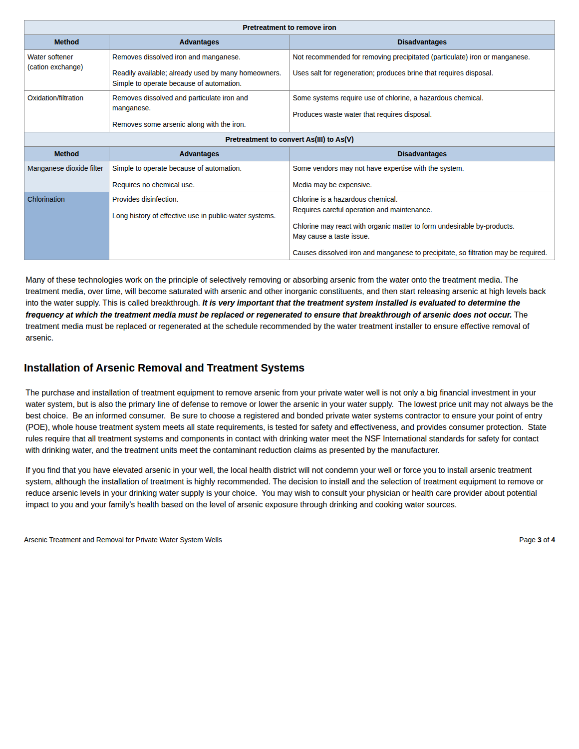| Pretreatment to remove iron |
| --- |
| Method | Advantages | Disadvantages |
| Water softener (cation exchange) | Removes dissolved iron and manganese. Readily available; already used by many homeowners. Simple to operate because of automation. | Not recommended for removing precipitated (particulate) iron or manganese. Uses salt for regeneration; produces brine that requires disposal. |
| Oxidation/filtration | Removes dissolved and particulate iron and manganese. Removes some arsenic along with the iron. | Some systems require use of chlorine, a hazardous chemical. Produces waste water that requires disposal. |
| Pretreatment to convert As(III) to As(V) |
| Method | Advantages | Disadvantages |
| Manganese dioxide filter | Simple to operate because of automation. Requires no chemical use. | Some vendors may not have expertise with the system. Media may be expensive. |
| Chlorination | Provides disinfection. Long history of effective use in public-water systems. | Chlorine is a hazardous chemical. Requires careful operation and maintenance. Chlorine may react with organic matter to form undesirable by-products. May cause a taste issue. Causes dissolved iron and manganese to precipitate, so filtration may be required. |
Many of these technologies work on the principle of selectively removing or absorbing arsenic from the water onto the treatment media. The treatment media, over time, will become saturated with arsenic and other inorganic constituents, and then start releasing arsenic at high levels back into the water supply. This is called breakthrough. It is very important that the treatment system installed is evaluated to determine the frequency at which the treatment media must be replaced or regenerated to ensure that breakthrough of arsenic does not occur. The treatment media must be replaced or regenerated at the schedule recommended by the water treatment installer to ensure effective removal of arsenic.
Installation of Arsenic Removal and Treatment Systems
The purchase and installation of treatment equipment to remove arsenic from your private water well is not only a big financial investment in your water system, but is also the primary line of defense to remove or lower the arsenic in your water supply. The lowest price unit may not always be the best choice. Be an informed consumer. Be sure to choose a registered and bonded private water systems contractor to ensure your point of entry (POE), whole house treatment system meets all state requirements, is tested for safety and effectiveness, and provides consumer protection. State rules require that all treatment systems and components in contact with drinking water meet the NSF International standards for safety for contact with drinking water, and the treatment units meet the contaminant reduction claims as presented by the manufacturer.
If you find that you have elevated arsenic in your well, the local health district will not condemn your well or force you to install arsenic treatment system, although the installation of treatment is highly recommended. The decision to install and the selection of treatment equipment to remove or reduce arsenic levels in your drinking water supply is your choice. You may wish to consult your physician or health care provider about potential impact to you and your family's health based on the level of arsenic exposure through drinking and cooking water sources.
Arsenic Treatment and Removal for Private Water System Wells Page 3 of 4